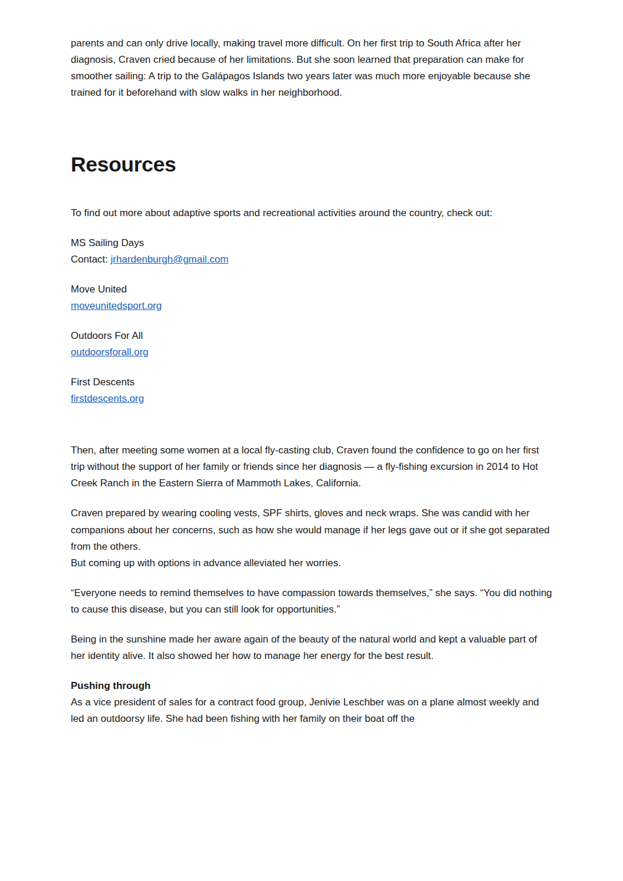parents and can only drive locally, making travel more difficult. On her first trip to South Africa after her diagnosis, Craven cried because of her limitations. But she soon learned that preparation can make for smoother sailing: A trip to the Galápagos Islands two years later was much more enjoyable because she trained for it beforehand with slow walks in her neighborhood.
Resources
To find out more about adaptive sports and recreational activities around the country, check out:
MS Sailing Days
Contact: jrhardenburgh@gmail.com
Move United
moveunitedsport.org
Outdoors For All
outdoorsforall.org
First Descents
firstdescents.org
Then, after meeting some women at a local fly-casting club, Craven found the confidence to go on her first trip without the support of her family or friends since her diagnosis — a fly-fishing excursion in 2014 to Hot Creek Ranch in the Eastern Sierra of Mammoth Lakes, California.
Craven prepared by wearing cooling vests, SPF shirts, gloves and neck wraps. She was candid with her companions about her concerns, such as how she would manage if her legs gave out or if she got separated from the others.
But coming up with options in advance alleviated her worries.
“Everyone needs to remind themselves to have compassion towards themselves,” she says. “You did nothing to cause this disease, but you can still look for opportunities.”
Being in the sunshine made her aware again of the beauty of the natural world and kept a valuable part of her identity alive. It also showed her how to manage her energy for the best result.
Pushing through
As a vice president of sales for a contract food group, Jenivie Leschber was on a plane almost weekly and led an outdoorsy life. She had been fishing with her family on their boat off the